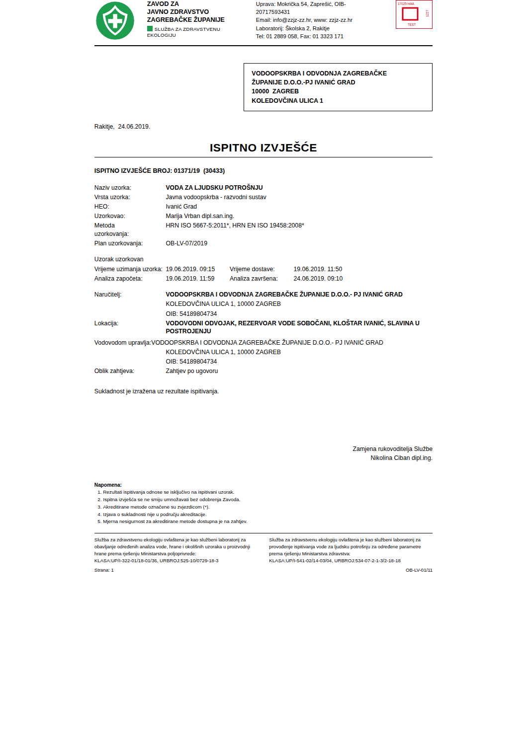ZAVOD ZA
JAVNO ZDRAVSTVO
ZAGREBAČKE ŽUPANIJE
SLUŽBA ZA ZDRAVSTVENU EKOLOGIJU
Uprava: Mokrička 54, Zaprešić, OIB-20717593431
Email: info@zzjz-zz.hr, www: zzjz-zz.hr
Laboratorij: Školska 2, Rakitje
Tel: 01 2889 058, Fax: 01 3323 171
17025·HAA 1227 TEST
VODOOPSKRBA I ODVODNJA ZAGREBAČKE
ŽUPANIJE D.O.O.-PJ IVANIĆ GRAD
10000 ZAGREB
KOLEDOVČINA ULICA 1
Rakitje, 24.06.2019.
ISPITNO IZVJEŠĆE
ISPITNO IZVJEŠĆE BROJ: 01371/19 (30433)
| Naziv uzorka: | VODA ZA LJUDSKU POTROŠNJU |
| Vrsta uzorka: | Javna vodoopskrba - razvodni sustav |
| HEO: | Ivanić Grad |
| Uzorkovao: | Marija Vrban dipl.san.ing. |
| Metoda uzorkovanja: | HRN ISO 5667-5:2011*, HRN EN ISO 19458:2008* |
| Plan uzorkovanja: | OB-LV-07/2019 |
| Uzorak uzorkovan |
| Vrijeme uzimanja uzorka: | 19.06.2019. 09:15 | Vrijeme dostave: | 19.06.2019. 11:50 |
| Analiza započeta: | 19.06.2019. 11:59 | Analiza završena: | 24.06.2019. 09:10 |
| Naručitelj: | VODOOPSKRBA I ODVODNJA ZAGREBAČKE ŽUPANIJE D.O.O.- PJ IVANIĆ GRAD |
| | KOLEDOVČINA ULICA 1, 10000 ZAGREB |
| | OIB: 54189804734 |
| Lokacija: | VODOVODNI ODVOJAK, REZERVOAR VODE SOBOČANI, KLOŠTAR IVANIĆ, SLAVINA U POSTROJENJU |
| Vodovodom upravlja:VODOOPSKRBA I ODVODNJA ZAGREBAČKE ŽUPANIJE D.O.O.- PJ IVANIĆ GRAD |
| | KOLEDOVČINA ULICA 1, 10000 ZAGREB |
| | OIB: 54189804734 |
| Oblik zahtjeva: | Zahtjev po ugovoru |
Sukladnost je izražena uz rezultate ispitivanja.
Zamjena rukovoditelja Službe
Nikolina Ciban dipl.ing.
Napomena:
Rezultati ispitivanja odnose se isključivo na ispitivani uzorak.
Ispitna izvješća se ne smiju umnožavati bez odobrenja Zavoda.
Akreditirane metode označene su zvjezdicom (*).
Izjava o sukladnosti nije u području akreditacije.
Mjerna nesigurnost za akreditirane metode dostupna je na zahtjev.
Služba za zdravstvenu ekologiju ovlaštena je kao službeni laboratorij za obavljanje određenih analiza vode, hrane i okolišnih uzoraka u proizvodnji hrane prema rješenju Ministarstva poljoprivrede:
KLASA:UP/I-322-01/18-01/36, URBROJ:525-10/0729-18-3
Služba za zdravstvenu ekologiju ovlaštena je kao službeni laboratorij za provođenje ispitivanja vode za ljudsku potrošnju za određene parametre prema rješenju Ministarstva zdravstva:
KLASA:UP/I-541-02/14-03/04, URBROJ:534-07-2-1-3/2-18-18
Strana: 1 OB-LV-01/11